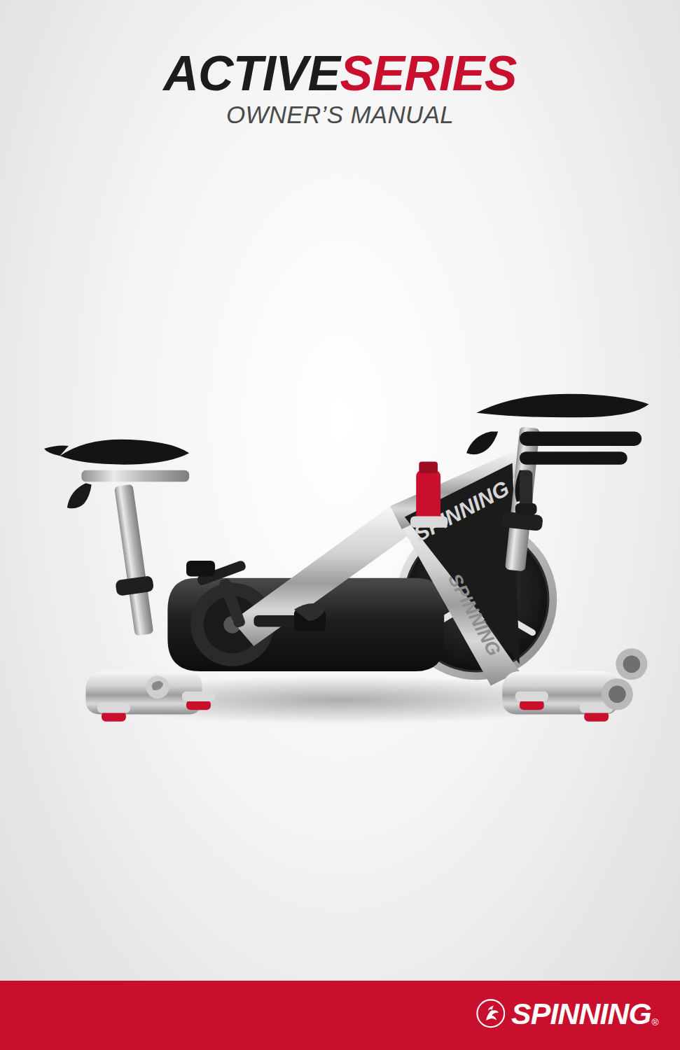Active Series
Owner’s Manual
SPINNING SPINNING
Spinning®